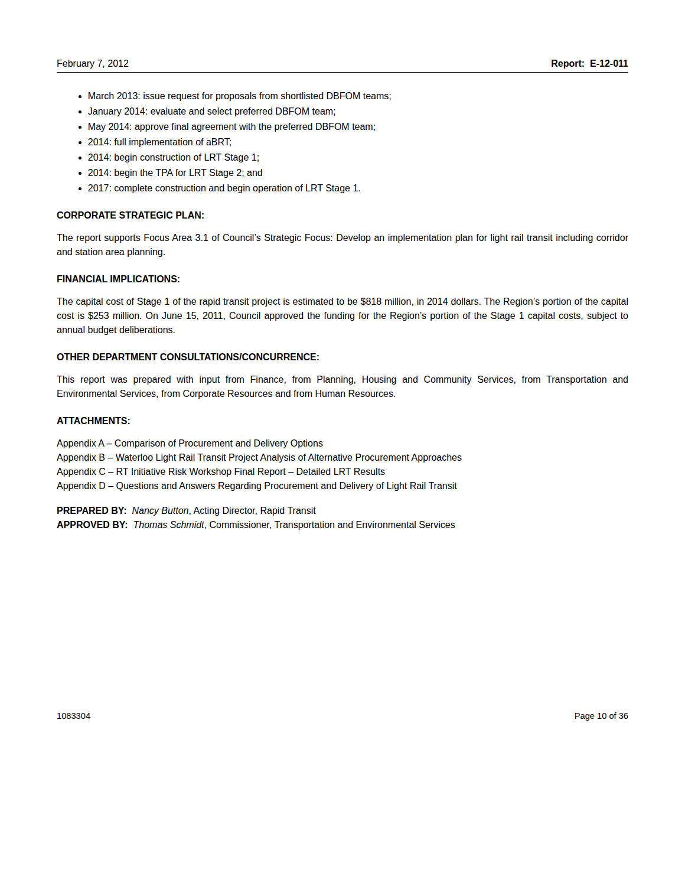February 7, 2012 Report: E-12-011
March 2013: issue request for proposals from shortlisted DBFOM teams;
January 2014: evaluate and select preferred DBFOM team;
May 2014: approve final agreement with the preferred DBFOM team;
2014: full implementation of aBRT;
2014: begin construction of LRT Stage 1;
2014: begin the TPA for LRT Stage 2; and
2017: complete construction and begin operation of LRT Stage 1.
Corporate Strategic Plan:
The report supports Focus Area 3.1 of Council’s Strategic Focus: Develop an implementation plan for light rail transit including corridor and station area planning.
Financial Implications:
The capital cost of Stage 1 of the rapid transit project is estimated to be $818 million, in 2014 dollars. The Region’s portion of the capital cost is $253 million. On June 15, 2011, Council approved the funding for the Region’s portion of the Stage 1 capital costs, subject to annual budget deliberations.
Other Department Consultations/Concurrence:
This report was prepared with input from Finance, from Planning, Housing and Community Services, from Transportation and Environmental Services, from Corporate Resources and from Human Resources.
Attachments:
Appendix A – Comparison of Procurement and Delivery Options
Appendix B – Waterloo Light Rail Transit Project Analysis of Alternative Procurement Approaches
Appendix C – RT Initiative Risk Workshop Final Report – Detailed LRT Results
Appendix D – Questions and Answers Regarding Procurement and Delivery of Light Rail Transit
PREPARED BY: Nancy Button, Acting Director, Rapid Transit
APPROVED BY: Thomas Schmidt, Commissioner, Transportation and Environmental Services
1083304 Page 10 of 36